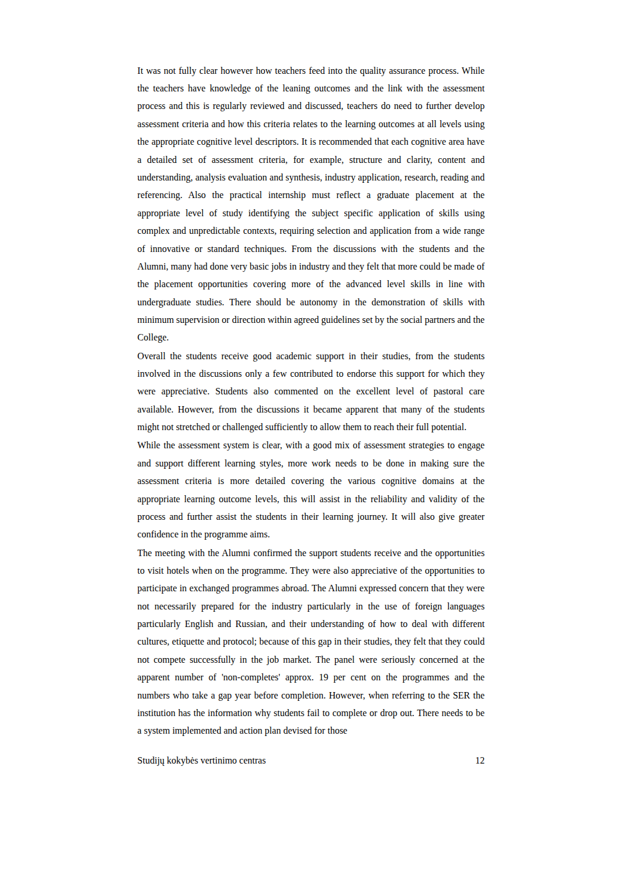It was not fully clear however how teachers feed into the quality assurance process. While the teachers have knowledge of the leaning outcomes and the link with the assessment process and this is regularly reviewed and discussed, teachers do need to further develop assessment criteria and how this criteria relates to the learning outcomes at all levels using the appropriate cognitive level descriptors. It is recommended that each cognitive area have a detailed set of assessment criteria, for example, structure and clarity, content and understanding, analysis evaluation and synthesis, industry application, research, reading and referencing. Also the practical internship must reflect a graduate placement at the appropriate level of study identifying the subject specific application of skills using complex and unpredictable contexts, requiring selection and application from a wide range of innovative or standard techniques. From the discussions with the students and the Alumni, many had done very basic jobs in industry and they felt that more could be made of the placement opportunities covering more of the advanced level skills in line with undergraduate studies. There should be autonomy in the demonstration of skills with minimum supervision or direction within agreed guidelines set by the social partners and the College.
Overall the students receive good academic support in their studies, from the students involved in the discussions only a few contributed to endorse this support for which they were appreciative. Students also commented on the excellent level of pastoral care available. However, from the discussions it became apparent that many of the students might not stretched or challenged sufficiently to allow them to reach their full potential.
While the assessment system is clear, with a good mix of assessment strategies to engage and support different learning styles, more work needs to be done in making sure the assessment criteria is more detailed covering the various cognitive domains at the appropriate learning outcome levels, this will assist in the reliability and validity of the process and further assist the students in their learning journey. It will also give greater confidence in the programme aims.
The meeting with the Alumni confirmed the support students receive and the opportunities to visit hotels when on the programme. They were also appreciative of the opportunities to participate in exchanged programmes abroad. The Alumni expressed concern that they were not necessarily prepared for the industry particularly in the use of foreign languages particularly English and Russian, and their understanding of how to deal with different cultures, etiquette and protocol; because of this gap in their studies, they felt that they could not compete successfully in the job market. The panel were seriously concerned at the apparent number of 'non-completes' approx. 19 per cent on the programmes and the numbers who take a gap year before completion. However, when referring to the SER the institution has the information why students fail to complete or drop out. There needs to be a system implemented and action plan devised for those
Studijų kokybės vertinimo centras
12